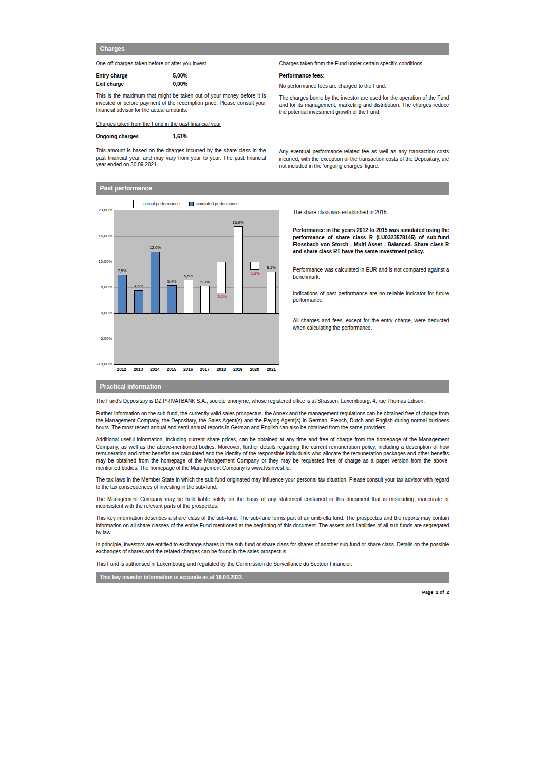Charges
One-off charges taken before or after you invest
Entry charge 5,00%
Exit charge 0,00%
This is the maximum that might be taken out of your money before it is invested or before payment of the redemption price. Please consult your financial advisor for the actual amounts.
Charges taken from the Fund in the past financial year
Ongoing charges 1,61%
This amount is based on the charges incurred by the share class in the past financial year, and may vary from year to year. The past financial year ended on 30.09.2021.
Charges taken from the Fund under certain specific conditions
Performance fees:
No performance fees are charged to the Fund.
The charges borne by the investor are used for the operation of the Fund and for its management, marketing and distribution. The charges reduce the potential investment growth of the Fund.
Any eventual performance-related fee as well as any transaction costs incurred, with the exception of the transaction costs of the Depositary, are not included in the 'ongoing charges' figure.
Past performance
actual performance simulated performance
20,00%
15,00%
10,00%
5,00%
0,00%
-5,00%
-10,00%
7,5%
4,5%
12,0%
5,4%
6,5%
5,3%
-6,1%
16,9%
-1,6%
8,1%
2012
2013
2014
2015
2016
2017
2018
2019
2020
2021
The share class was established in 2015.
Performance in the years 2012 to 2015 was simulated using the performance of share class R (LU0323578145) of sub-fund Flossbach von Storch - Multi Asset - Balanced. Share class R and share class RT have the same investment policy.
Performance was calculated in EUR and is not compared against a benchmark.
Indications of past performance are no reliable indicator for future performance.
All charges and fees, except for the entry charge, were deducted when calculating the performance.
Practical information
The Fund's Depositary is DZ PRIVATBANK S.A., société anonyme, whose registered office is at Strassen, Luxembourg, 4, rue Thomas Edison.
Further information on the sub-fund, the currently valid sales prospectus, the Annex and the management regulations can be obtained free of charge from the Management Company, the Depositary, the Sales Agent(s) and the Paying Agent(s) in German, French, Dutch and English during normal business hours. The most recent annual and semi-annual reports in German and English can also be obtained from the same providers.
Additional useful information, including current share prices, can be obtained at any time and free of charge from the homepage of the Management Company, as well as the above-mentioned bodies. Moreover, further details regarding the current remuneration policy, including a description of how remuneration and other benefits are calculated and the identity of the responsible individuals who allocate the remuneration packages and other benefits may be obtained from the homepage of the Management Company or they may be requested free of charge as a paper version from the above-mentioned bodies. The homepage of the Management Company is www.fvsinvest.lu.
The tax laws in the Member State in which the sub-fund originated may influence your personal tax situation. Please consult your tax advisor with regard to the tax consequences of investing in the sub-fund.
The Management Company may be held liable solely on the basis of any statement contained in this document that is misleading, inaccurate or inconsistent with the relevant parts of the prospectus.
This key information describes a share class of the sub-fund. The sub-fund forms part of an umbrella fund. The prospectus and the reports may contain information on all share classes of the entire Fund mentioned at the beginning of this document. The assets and liabilities of all sub-funds are segregated by law.
In principle, investors are entitled to exchange shares in the sub-fund or share class for shares of another sub-fund or share class. Details on the possible exchanges of shares and the related charges can be found in the sales prospectus.
This Fund is authorised in Luxembourg and regulated by the Commission de Surveillance du Secteur Financier.
This key investor information is accurate as at 19.04.2022.
Page 2 of 2